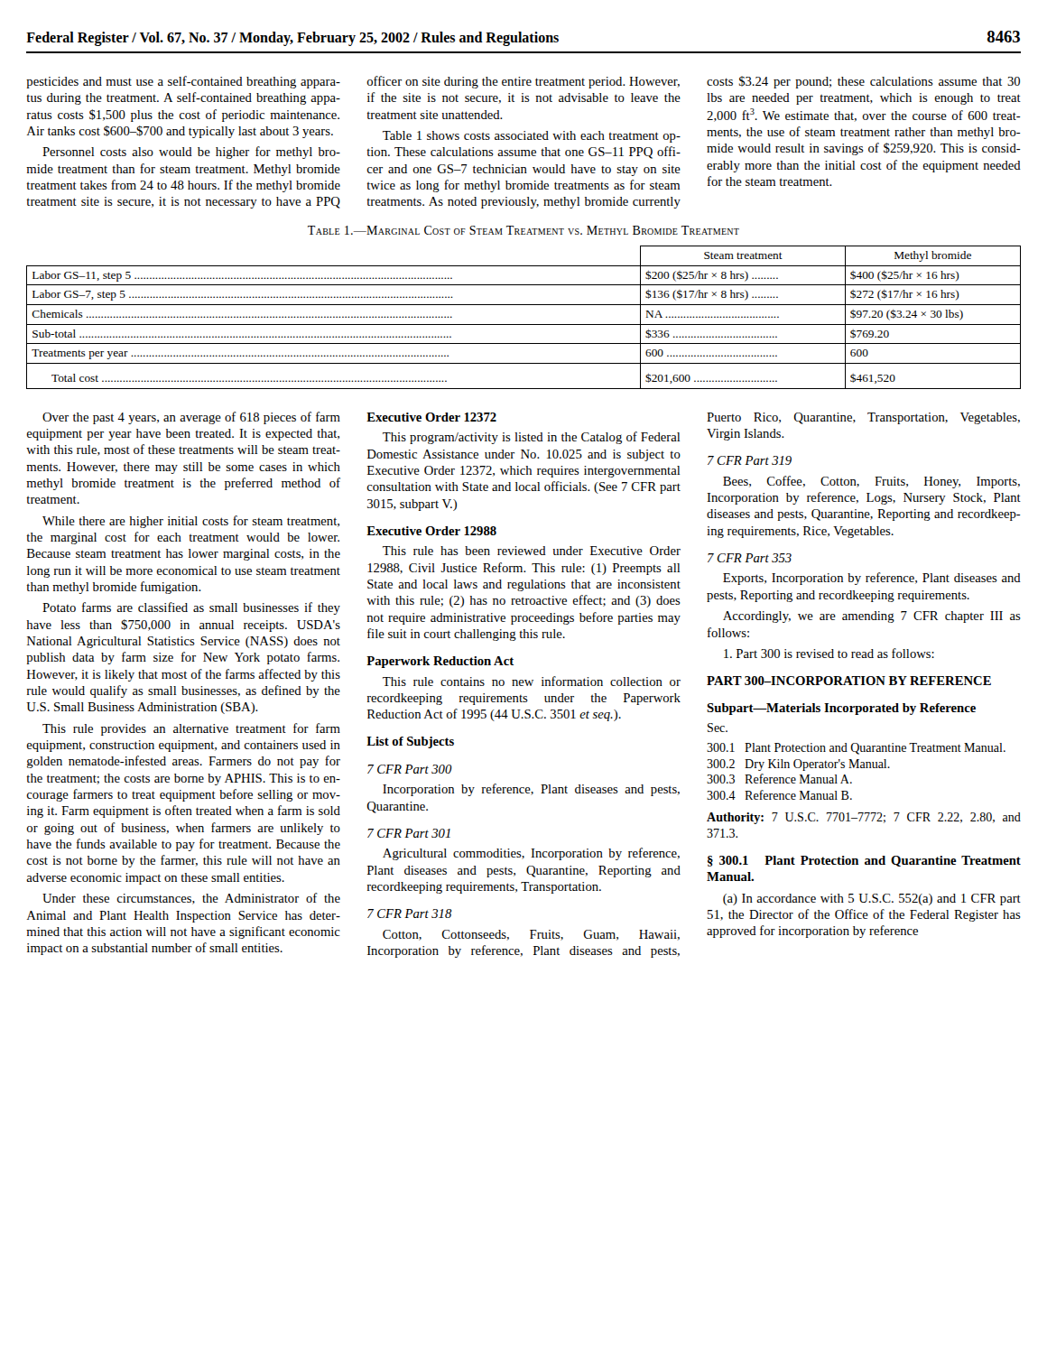Federal Register / Vol. 67, No. 37 / Monday, February 25, 2002 / Rules and Regulations
8463
pesticides and must use a self-contained breathing apparatus during the treatment. A self-contained breathing apparatus costs $1,500 plus the cost of periodic maintenance. Air tanks cost $600–$700 and typically last about 3 years.
Personnel costs also would be higher for methyl bromide treatment than for steam treatment. Methyl bromide treatment takes from 24 to 48 hours. If the methyl bromide treatment site is secure, it is not necessary to have a PPQ officer on site during the entire treatment period. However, if the site is not secure, it is not advisable to leave the treatment site unattended.
Table 1 shows costs associated with each treatment option. These calculations assume that one GS–11 PPQ officer and one GS–7 technician would have to stay on site twice as long for methyl bromide treatments as for steam treatments. As noted previously, methyl bromide currently costs $3.24 per pound; these calculations assume that 30 lbs are needed per treatment, which is enough to treat 2,000 ft3. We estimate that, over the course of 600 treatments, the use of steam treatment rather than methyl bromide would result in savings of $259,920. This is considerably more than the initial cost of the equipment needed for the steam treatment.
Table 1.—Marginal Cost of Steam Treatment vs. Methyl Bromide Treatment
| | Steam treatment | Methyl bromide |
| --- | --- | --- |
| Labor GS–11, step 5 .......................................................................................................... | $200 ($25/hr × 8 hrs) ......... | $400 ($25/hr × 16 hrs) |
| Labor GS–7, step 5 ............................................................................................................ | $136 ($17/hr × 8 hrs) ......... | $272 ($17/hr × 16 hrs) |
| Chemicals .......................................................................................................................... | NA ...................................... | $97.20 ($3.24 × 30 lbs) |
| Sub-total ............................................................................................................................ | $336 ................................... | $769.20 |
| Treatments per year .......................................................................................................... | 600 ..................................... | 600 |
| Total cost ................................................................................................................... | $201,600 ............................ | $461,520 |
Over the past 4 years, an average of 618 pieces of farm equipment per year have been treated. It is expected that, with this rule, most of these treatments will be steam treatments. However, there may still be some cases in which methyl bromide treatment is the preferred method of treatment.
While there are higher initial costs for steam treatment, the marginal cost for each treatment would be lower. Because steam treatment has lower marginal costs, in the long run it will be more economical to use steam treatment than methyl bromide fumigation.
Potato farms are classified as small businesses if they have less than $750,000 in annual receipts. USDA's National Agricultural Statistics Service (NASS) does not publish data by farm size for New York potato farms. However, it is likely that most of the farms affected by this rule would qualify as small businesses, as defined by the U.S. Small Business Administration (SBA).
This rule provides an alternative treatment for farm equipment, construction equipment, and containers used in golden nematode-infested areas. Farmers do not pay for the treatment; the costs are borne by APHIS. This is to encourage farmers to treat equipment before selling or moving it. Farm equipment is often treated when a farm is sold or going out of business, when farmers are unlikely to have the funds available to pay for treatment. Because the cost is not borne by the farmer, this rule will not have an adverse economic impact on these small entities.
Under these circumstances, the Administrator of the Animal and Plant Health Inspection Service has determined that this action will not have a significant economic impact on a substantial number of small entities.
Executive Order 12372
This program/activity is listed in the Catalog of Federal Domestic Assistance under No. 10.025 and is subject to Executive Order 12372, which requires intergovernmental consultation with State and local officials. (See 7 CFR part 3015, subpart V.)
Executive Order 12988
This rule has been reviewed under Executive Order 12988, Civil Justice Reform. This rule: (1) Preempts all State and local laws and regulations that are inconsistent with this rule; (2) has no retroactive effect; and (3) does not require administrative proceedings before parties may file suit in court challenging this rule.
Paperwork Reduction Act
This rule contains no new information collection or recordkeeping requirements under the Paperwork Reduction Act of 1995 (44 U.S.C. 3501 et seq.).
List of Subjects
7 CFR Part 300
Incorporation by reference, Plant diseases and pests, Quarantine.
7 CFR Part 301
Agricultural commodities, Incorporation by reference, Plant diseases and pests, Quarantine, Reporting and recordkeeping requirements, Transportation.
7 CFR Part 318
Cotton, Cottonseeds, Fruits, Guam, Hawaii, Incorporation by reference, Plant diseases and pests, Puerto Rico, Quarantine, Transportation, Vegetables, Virgin Islands.
7 CFR Part 319
Bees, Coffee, Cotton, Fruits, Honey, Imports, Incorporation by reference, Logs, Nursery Stock, Plant diseases and pests, Quarantine, Reporting and recordkeeping requirements, Rice, Vegetables.
7 CFR Part 353
Exports, Incorporation by reference, Plant diseases and pests, Reporting and recordkeeping requirements.
Accordingly, we are amending 7 CFR chapter III as follows:
1. Part 300 is revised to read as follows:
PART 300–INCORPORATION BY REFERENCE
Subpart—Materials Incorporated by Reference
Sec.
300.1 Plant Protection and Quarantine Treatment Manual.
300.2 Dry Kiln Operator's Manual.
300.3 Reference Manual A.
300.4 Reference Manual B.
Authority: 7 U.S.C. 7701–7772; 7 CFR 2.22, 2.80, and 371.3.
§ 300.1 Plant Protection and Quarantine Treatment Manual.
(a) In accordance with 5 U.S.C. 552(a) and 1 CFR part 51, the Director of the Office of the Federal Register has approved for incorporation by reference